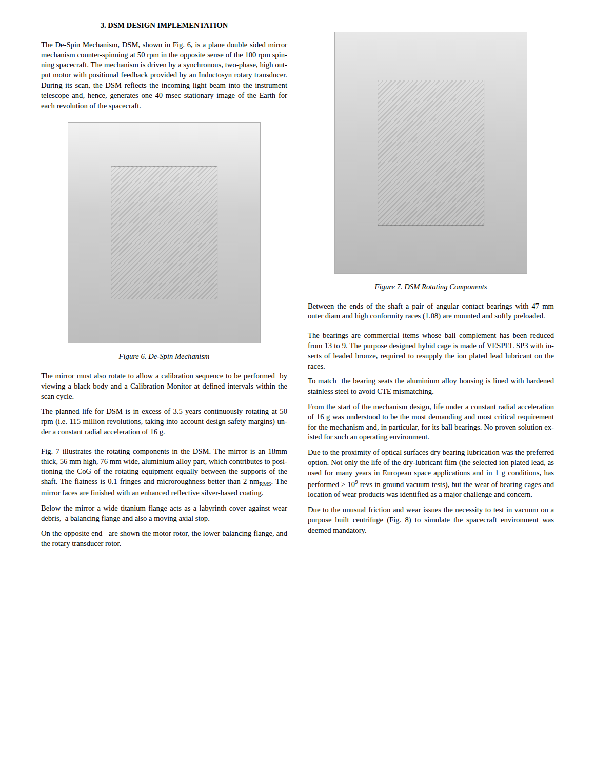3. DSM DESIGN IMPLEMENTATION
The De-Spin Mechanism, DSM, shown in Fig. 6, is a plane double sided mirror mechanism counter-spinning at 50 rpm in the opposite sense of the 100 rpm spinning spacecraft. The mechanism is driven by a synchronous, two-phase, high output motor with positional feedback provided by an Inductosyn rotary transducer. During its scan, the DSM reflects the incoming light beam into the instrument telescope and, hence, generates one 40 msec stationary image of the Earth for each revolution of the spacecraft.
Figure 6. De-Spin Mechanism
The mirror must also rotate to allow a calibration sequence to be performed by viewing a black body and a Calibration Monitor at defined intervals within the scan cycle.
The planned life for DSM is in excess of 3.5 years continuously rotating at 50 rpm (i.e. 115 million revolutions, taking into account design safety margins) under a constant radial acceleration of 16 g.
Fig. 7 illustrates the rotating components in the DSM. The mirror is an 18mm thick, 56 mm high, 76 mm wide, aluminium alloy part, which contributes to positioning the CoG of the rotating equipment equally between the supports of the shaft. The flatness is 0.1 fringes and microroughness better than 2 nmRMS. The mirror faces are finished with an enhanced reflective silver-based coating.
Below the mirror a wide titanium flange acts as a labyrinth cover against wear debris, a balancing flange and also a moving axial stop.
On the opposite end are shown the motor rotor, the lower balancing flange, and the rotary transducer rotor.
Figure 7. DSM Rotating Components
Between the ends of the shaft a pair of angular contact bearings with 47 mm outer diam and high conformity races (1.08) are mounted and softly preloaded.
The bearings are commercial items whose ball complement has been reduced from 13 to 9. The purpose designed hybid cage is made of VESPEL SP3 with inserts of leaded bronze, required to resupply the ion plated lead lubricant on the races.
To match the bearing seats the aluminium alloy housing is lined with hardened stainless steel to avoid CTE mismatching.
From the start of the mechanism design, life under a constant radial acceleration of 16 g was understood to be the most demanding and most critical requirement for the mechanism and, in particular, for its ball bearings. No proven solution existed for such an operating environment.
Due to the proximity of optical surfaces dry bearing lubrication was the preferred option. Not only the life of the dry-lubricant film (the selected ion plated lead, as used for many years in European space applications and in 1 g conditions, has performed > 109 revs in ground vacuum tests), but the wear of bearing cages and location of wear products was identified as a major challenge and concern.
Due to the unusual friction and wear issues the necessity to test in vacuum on a purpose built centrifuge (Fig. 8) to simulate the spacecraft environment was deemed mandatory.